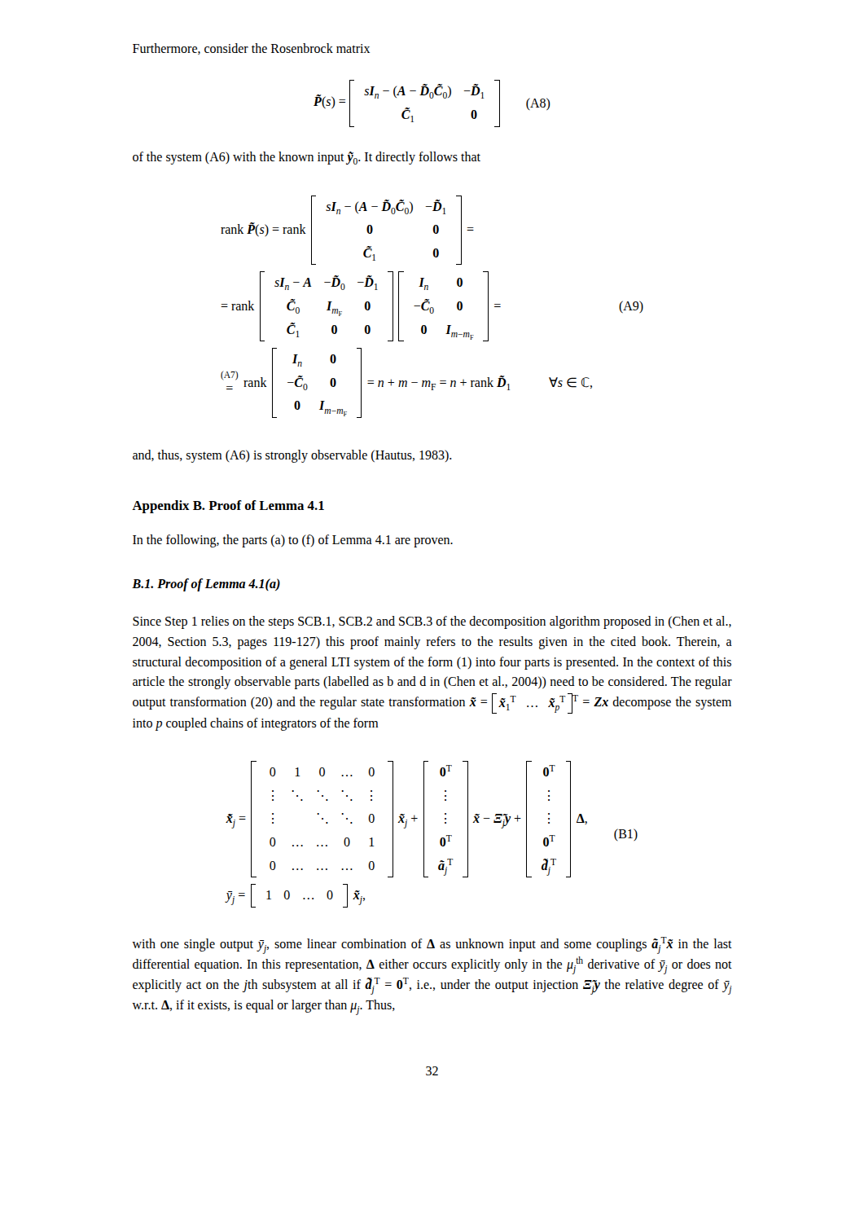Furthermore, consider the Rosenbrock matrix
P̃(s) =
| s I n − ( A − D̃ 0 C̃ 0 ) | − D̃ 1 |
| C̃ 1 | 0 |
(A8)
of the system (A6) with the known input ỹ0. It directly follows that
rank P̃(s) = rank
| s I n − ( A − D̃ 0 C̃ 0 ) | − D̃ 1 |
| 0 | 0 |
| C̃ 1 | 0 |
=
= rank
| s I n − A | − D̃ 0 | − D̃ 1 |
| C̃ 0 | I m F | 0 |
| C̃ 1 | 0 | 0 |
| I n | 0 |
| − C̃ 0 | 0 |
| 0 | I m − m F |
=
(A7)= rank
| I n | 0 |
| − C̃ 0 | 0 |
| 0 | I m − m F |
= n + m − mF = n + rank D̃1 ∀s ∈ ℂ,
(A9)
and, thus, system (A6) is strongly observable (Hautus, 1983).
Appendix B. Proof of Lemma 4.1
In the following, the parts (a) to (f) of Lemma 4.1 are proven.
B.1. Proof of Lemma 4.1(a)
Since Step 1 relies on the steps SCB.1, SCB.2 and SCB.3 of the decomposition algorithm proposed in (Chen et al., 2004, Section 5.3, pages 119-127) this proof mainly refers to the results given in the cited book. Therein, a structural decomposition of a general LTI system of the form (1) into four parts is presented. In the context of this article the strongly observable parts (labelled as b and d in (Chen et al., 2004)) need to be considered. The regular output transformation (20) and the regular state transformation x̃ = x̃1T … x̃pTT = Zx decompose the system into p coupled chains of integrators of the form
x̃̇j =
| 0 | 1 | 0 | … | 0 |
| ⋮ | ⋱ | ⋱ | ⋱ | ⋮ |
| ⋮ | | ⋱ | ⋱ | 0 |
| 0 | … | … | 0 | 1 |
| 0 | … | … | … | 0 |
x̃j +
| 0 T |
| ⋮ |
| ⋮ |
| 0 T |
| ã j T |
x̃ − Ξ̃jy +
| 0 T |
| ⋮ |
| ⋮ |
| 0 T |
| d̃ j T |
Δ,
ȳj =
| 1 | 0 | … | 0 |
x̃j,
(B1)
with one single output ȳj, some linear combination of Δ as unknown input and some couplings ãjTx̃ in the last differential equation. In this representation, Δ either occurs explicitly only in the μjth derivative of ȳj or does not explicitly act on the jth subsystem at all if d̃jT = 0T, i.e., under the output injection Ξ̃jy the relative degree of ȳj w.r.t. Δ, if it exists, is equal or larger than μj. Thus,
32